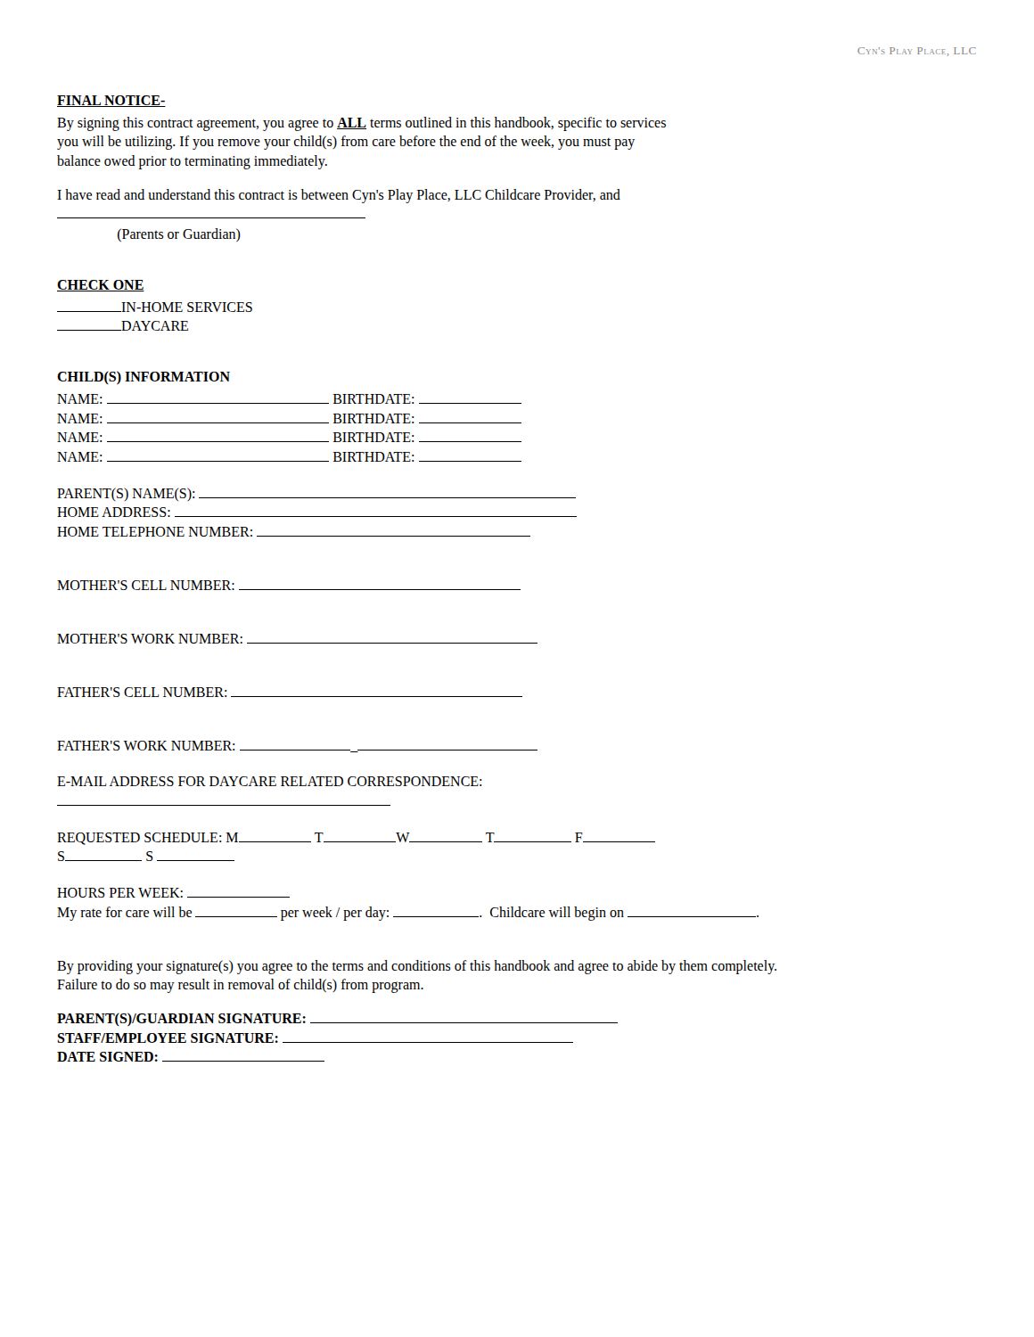Cyn's Play Place, LLC
FINAL NOTICE-
By signing this contract agreement, you agree to ALL terms outlined in this handbook, specific to services
you will be utilizing. If you remove your child(s) from care before the end of the week, you must pay
balance owed prior to terminating immediately.
I have read and understand this contract is between Cyn's Play Place, LLC Childcare Provider, and
(Parents or Guardian)
CHECK ONE
IN-HOME SERVICES
DAYCARE
CHILD(S) INFORMATION
NAME: BIRTHDATE:
NAME: BIRTHDATE:
NAME: BIRTHDATE:
NAME: BIRTHDATE:
PARENT(S) NAME(S):
HOME ADDRESS:
HOME TELEPHONE NUMBER:
MOTHER'S CELL NUMBER:
MOTHER'S WORK NUMBER:
FATHER'S CELL NUMBER:
FATHER'S WORK NUMBER: _
E-MAIL ADDRESS FOR DAYCARE RELATED CORRESPONDENCE:
REQUESTED SCHEDULE: M T W T F
S S
HOURS PER WEEK:
My rate for care will be per week / per day: . Childcare will begin on .
By providing your signature(s) you agree to the terms and conditions of this handbook and agree to abide by them completely.
Failure to do so may result in removal of child(s) from program.
PARENT(S)/GUARDIAN SIGNATURE:
STAFF/EMPLOYEE SIGNATURE:
DATE SIGNED: